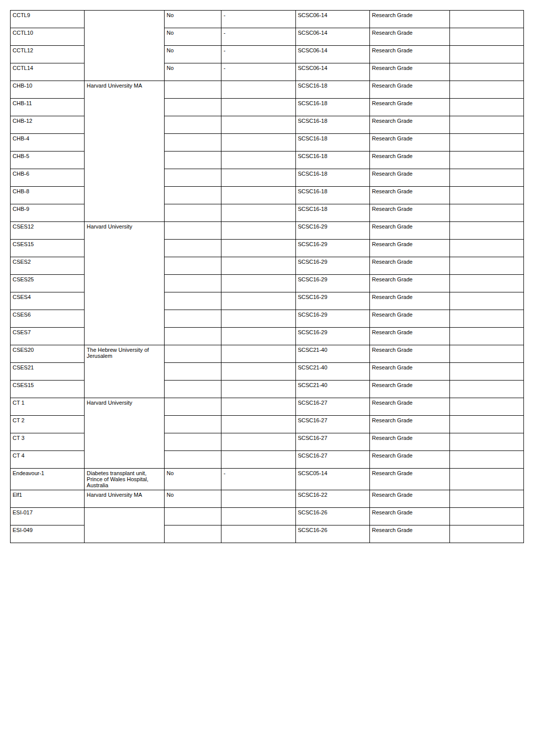| CCTL9 | | No | - | SCSC06-14 | Research Grade | |
| CCTL10 | No | - | SCSC06-14 | Research Grade | |
| CCTL12 | No | - | SCSC06-14 | Research Grade | |
| CCTL14 | No | - | SCSC06-14 | Research Grade | |
| CHB-10 | Harvard University MA | | | SCSC16-18 | Research Grade | |
| CHB-11 | | | SCSC16-18 | Research Grade | |
| CHB-12 | | | SCSC16-18 | Research Grade | |
| CHB-4 | | | SCSC16-18 | Research Grade | |
| CHB-5 | | | SCSC16-18 | Research Grade | |
| CHB-6 | | | SCSC16-18 | Research Grade | |
| CHB-8 | | | SCSC16-18 | Research Grade | |
| CHB-9 | | | SCSC16-18 | Research Grade | |
| CSES12 | Harvard University | | | SCSC16-29 | Research Grade | |
| CSES15 | | | SCSC16-29 | Research Grade | |
| CSES2 | | | SCSC16-29 | Research Grade | |
| CSES25 | | | SCSC16-29 | Research Grade | |
| CSES4 | | | SCSC16-29 | Research Grade | |
| CSES6 | | | SCSC16-29 | Research Grade | |
| CSES7 | | | SCSC16-29 | Research Grade | |
| CSES20 | The Hebrew University of Jerusalem | | | SCSC21-40 | Research Grade | |
| CSES21 | | | SCSC21-40 | Research Grade | |
| CSES15 | | | SCSC21-40 | Research Grade | |
| CT 1 | Harvard University | | | SCSC16-27 | Research Grade | |
| CT 2 | | | SCSC16-27 | Research Grade | |
| CT 3 | | | SCSC16-27 | Research Grade | |
| CT 4 | | | SCSC16-27 | Research Grade | |
| Endeavour-1 | Diabetes transplant unit, Prince of Wales Hospital, Australia | No | - | SCSC05-14 | Research Grade | |
| Elf1 | Harvard University MA | No | | SCSC16-22 | Research Grade | |
| ESI-017 | | | | SCSC16-26 | Research Grade | |
| ESI-049 | | | SCSC16-26 | Research Grade | |